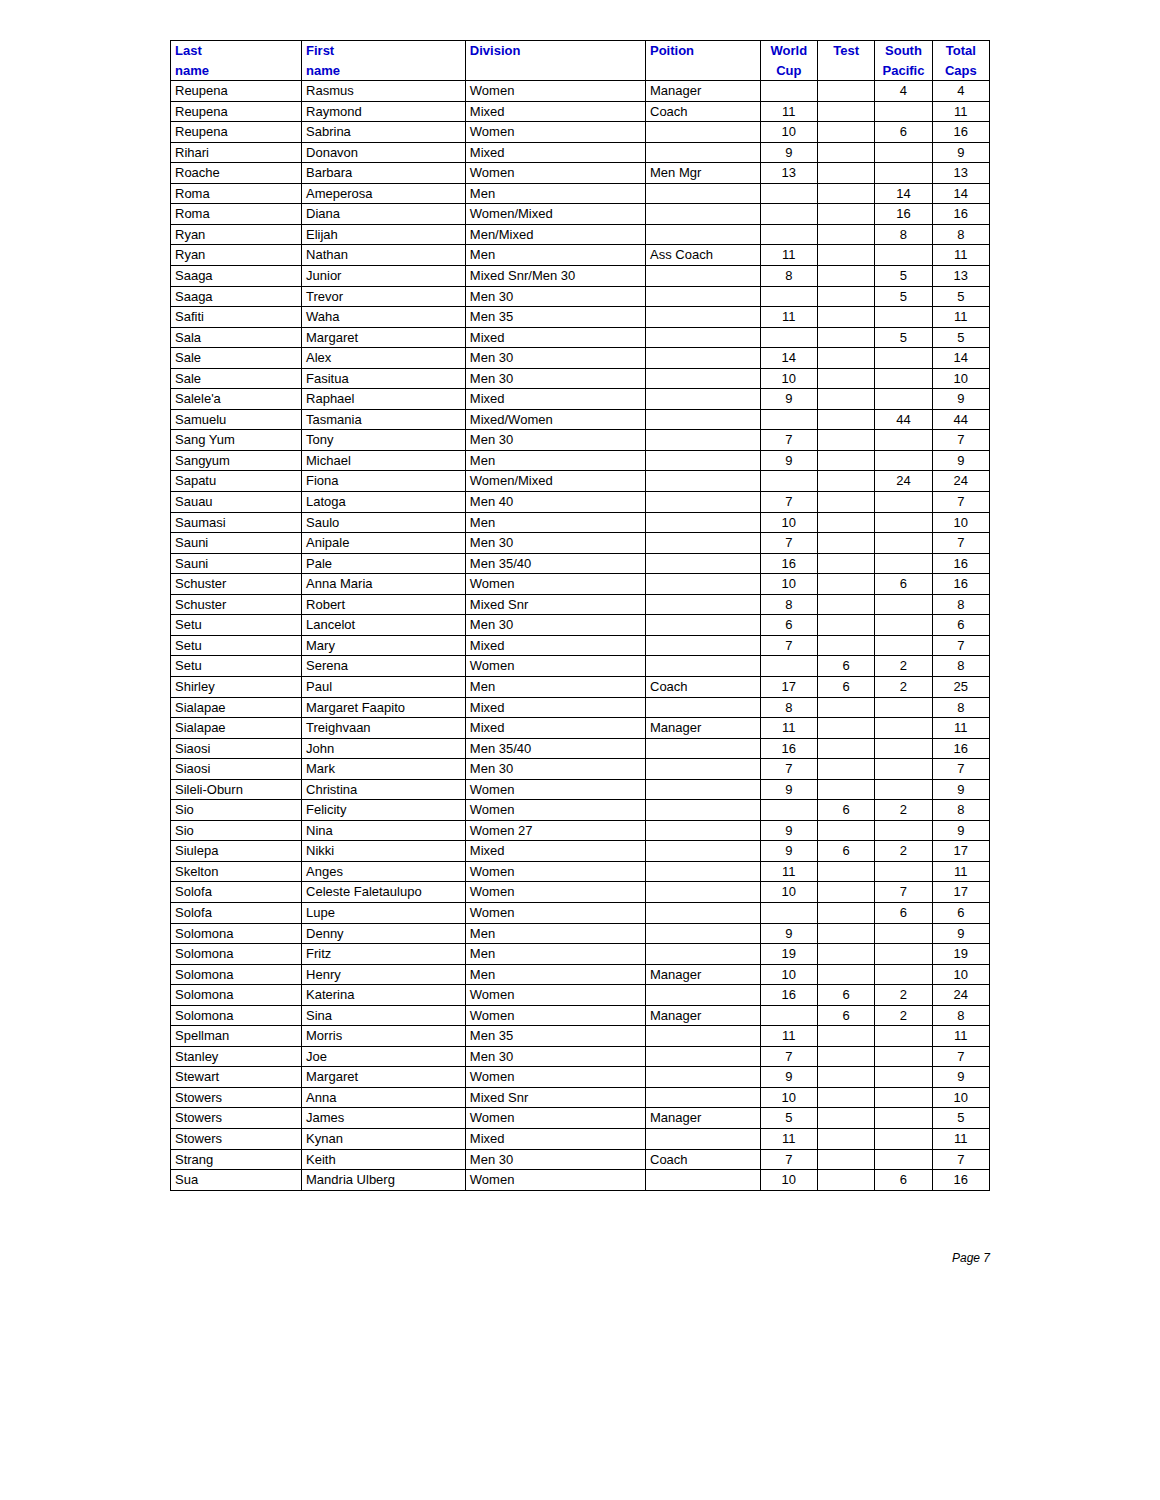| Last | First | Division | Poition | World | Test | South | Total |
| --- | --- | --- | --- | --- | --- | --- | --- |
| name | name | | | Cup | | Pacific | Caps |
| Reupena | Rasmus | Women | Manager | | | 4 | 4 |
| Reupena | Raymond | Mixed | Coach | 11 | | | 11 |
| Reupena | Sabrina | Women | | 10 | | 6 | 16 |
| Rihari | Donavon | Mixed | | 9 | | | 9 |
| Roache | Barbara | Women | Men Mgr | 13 | | | 13 |
| Roma | Ameperosa | Men | | | | 14 | 14 |
| Roma | Diana | Women/Mixed | | | | 16 | 16 |
| Ryan | Elijah | Men/Mixed | | | | 8 | 8 |
| Ryan | Nathan | Men | Ass Coach | 11 | | | 11 |
| Saaga | Junior | Mixed Snr/Men 30 | | 8 | | 5 | 13 |
| Saaga | Trevor | Men 30 | | | | 5 | 5 |
| Safiti | Waha | Men 35 | | 11 | | | 11 |
| Sala | Margaret | Mixed | | | | 5 | 5 |
| Sale | Alex | Men 30 | | 14 | | | 14 |
| Sale | Fasitua | Men 30 | | 10 | | | 10 |
| Salele'a | Raphael | Mixed | | 9 | | | 9 |
| Samuelu | Tasmania | Mixed/Women | | | | 44 | 44 |
| Sang Yum | Tony | Men 30 | | 7 | | | 7 |
| Sangyum | Michael | Men | | 9 | | | 9 |
| Sapatu | Fiona | Women/Mixed | | | | 24 | 24 |
| Sauau | Latoga | Men 40 | | 7 | | | 7 |
| Saumasi | Saulo | Men | | 10 | | | 10 |
| Sauni | Anipale | Men 30 | | 7 | | | 7 |
| Sauni | Pale | Men 35/40 | | 16 | | | 16 |
| Schuster | Anna Maria | Women | | 10 | | 6 | 16 |
| Schuster | Robert | Mixed Snr | | 8 | | | 8 |
| Setu | Lancelot | Men 30 | | 6 | | | 6 |
| Setu | Mary | Mixed | | 7 | | | 7 |
| Setu | Serena | Women | | | 6 | 2 | 8 |
| Shirley | Paul | Men | Coach | 17 | 6 | 2 | 25 |
| Sialapae | Margaret Faapito | Mixed | | 8 | | | 8 |
| Sialapae | Treighvaan | Mixed | Manager | 11 | | | 11 |
| Siaosi | John | Men 35/40 | | 16 | | | 16 |
| Siaosi | Mark | Men 30 | | 7 | | | 7 |
| Sileli-Oburn | Christina | Women | | 9 | | | 9 |
| Sio | Felicity | Women | | | 6 | 2 | 8 |
| Sio | Nina | Women 27 | | 9 | | | 9 |
| Siulepa | Nikki | Mixed | | 9 | 6 | 2 | 17 |
| Skelton | Anges | Women | | 11 | | | 11 |
| Solofa | Celeste Faletaulupo | Women | | 10 | | 7 | 17 |
| Solofa | Lupe | Women | | | | 6 | 6 |
| Solomona | Denny | Men | | 9 | | | 9 |
| Solomona | Fritz | Men | | 19 | | | 19 |
| Solomona | Henry | Men | Manager | 10 | | | 10 |
| Solomona | Katerina | Women | | 16 | 6 | 2 | 24 |
| Solomona | Sina | Women | Manager | | 6 | 2 | 8 |
| Spellman | Morris | Men 35 | | 11 | | | 11 |
| Stanley | Joe | Men 30 | | 7 | | | 7 |
| Stewart | Margaret | Women | | 9 | | | 9 |
| Stowers | Anna | Mixed Snr | | 10 | | | 10 |
| Stowers | James | Women | Manager | 5 | | | 5 |
| Stowers | Kynan | Mixed | | 11 | | | 11 |
| Strang | Keith | Men 30 | Coach | 7 | | | 7 |
| Sua | Mandria Ulberg | Women | | 10 | | 6 | 16 |
Page 7